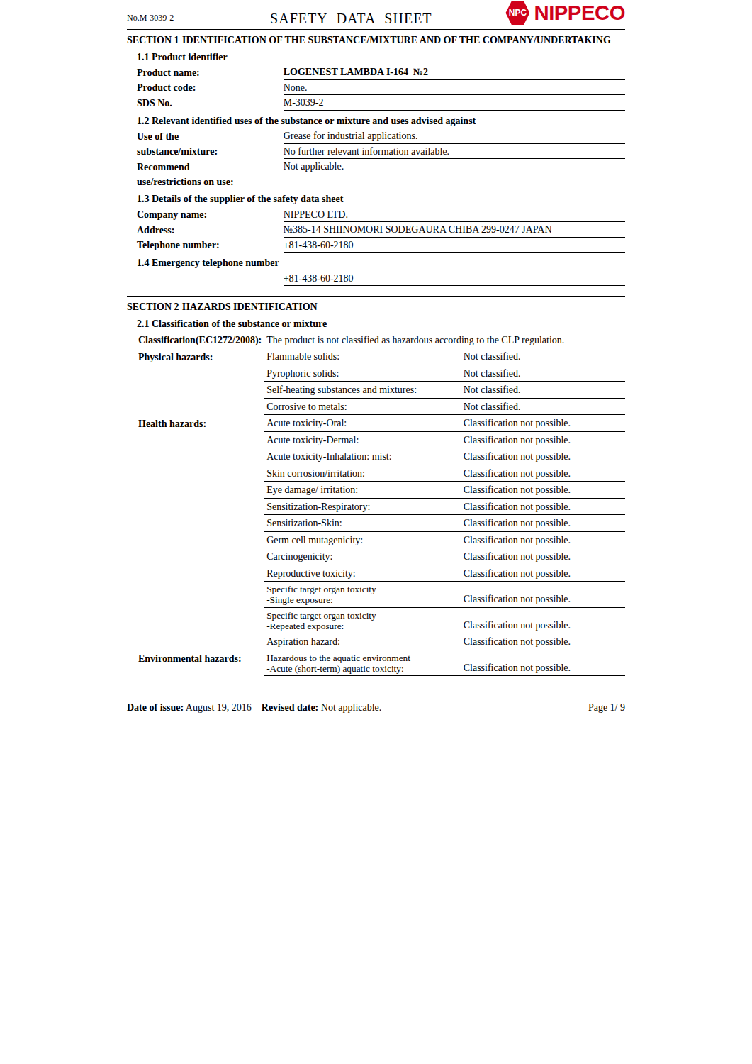No.M-3039-2
SAFETY DATA SHEET
NPC NIPPECO
SECTION 1 IDENTIFICATION OF THE SUBSTANCE/MIXTURE AND OF THE COMPANY/UNDERTAKING
1.1 Product identifier
| Product name: | LOGENEST LAMBDA I-164 №2 |
| Product code: | None. |
| SDS No. | M-3039-2 |
1.2 Relevant identified uses of the substance or mixture and uses advised against
| Use of the | Grease for industrial applications. |
| substance/mixture: | No further relevant information available. |
| Recommend | Not applicable. |
| use/restrictions on use: | |
1.3 Details of the supplier of the safety data sheet
| Company name: | NIPPECO LTD. |
| Address: | №385-14 SHIINOMORI SODEGAURA CHIBA 299-0247 JAPAN |
| Telephone number: | +81-438-60-2180 |
1.4 Emergency telephone number
| | +81-438-60-2180 |
SECTION 2 HAZARDS IDENTIFICATION
2.1 Classification of the substance or mixture
| Classification(EC1272/2008): | The product is not classified as hazardous according to the CLP regulation. |
| Physical hazards: | Flammable solids: | Not classified. |
| | Pyrophoric solids: | Not classified. |
| | Self-heating substances and mixtures: | Not classified. |
| | Corrosive to metals: | Not classified. |
| Health hazards: | Acute toxicity-Oral: | Classification not possible. |
| | Acute toxicity-Dermal: | Classification not possible. |
| | Acute toxicity-Inhalation: mist: | Classification not possible. |
| | Skin corrosion/irritation: | Classification not possible. |
| | Eye damage/ irritation: | Classification not possible. |
| | Sensitization-Respiratory: | Classification not possible. |
| | Sensitization-Skin: | Classification not possible. |
| | Germ cell mutagenicity: | Classification not possible. |
| | Carcinogenicity: | Classification not possible. |
| | Reproductive toxicity: | Classification not possible. |
| | Specific target organ toxicity -Single exposure: | Classification not possible. |
| | Specific target organ toxicity -Repeated exposure: | Classification not possible. |
| | Aspiration hazard: | Classification not possible. |
| Environmental hazards: | Hazardous to the aquatic environment -Acute (short-term) aquatic toxicity: | Classification not possible. |
Date of issue: August 19, 2016 Revised date: Not applicable.
Page 1/ 9